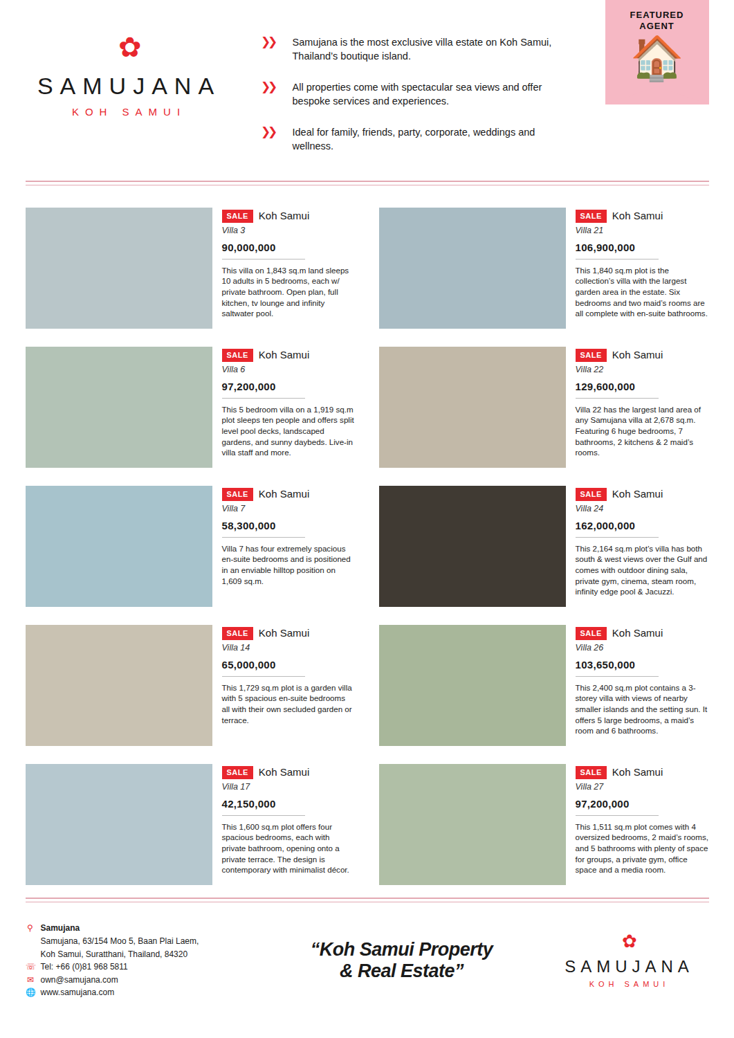✿
SAMUJANA
KOH SAMUI
Samujana is the most exclusive villa estate on Koh Samui, Thailand’s boutique island.
All properties come with spectacular sea views and offer bespoke services and experiences.
Ideal for family, friends, party, corporate, weddings and wellness.
FEATURED
AGENT
🏠
SALE Koh Samui
Villa 3
90,000,000
This villa on 1,843 sq.m land sleeps 10 adults in 5 bedrooms, each w/ private bathroom. Open plan, full kitchen, tv lounge and infinity saltwater pool.
SALE Koh Samui
Villa 21
106,900,000
This 1,840 sq.m plot is the collection’s villa with the largest garden area in the estate. Six bedrooms and two maid’s rooms are all complete with en-suite bathrooms.
SALE Koh Samui
Villa 6
97,200,000
This 5 bedroom villa on a 1,919 sq.m plot sleeps ten people and offers split level pool decks, landscaped gardens, and sunny daybeds. Live-in villa staff and more.
SALE Koh Samui
Villa 22
129,600,000
Villa 22 has the largest land area of any Samujana villa at 2,678 sq.m. Featuring 6 huge bedrooms, 7 bathrooms, 2 kitchens & 2 maid’s rooms.
SALE Koh Samui
Villa 7
58,300,000
Villa 7 has four extremely spacious en-suite bedrooms and is positioned in an enviable hilltop position on 1,609 sq.m.
SALE Koh Samui
Villa 24
162,000,000
This 2,164 sq.m plot’s villa has both south & west views over the Gulf and comes with outdoor dining sala, private gym, cinema, steam room, infinity edge pool & Jacuzzi.
SALE Koh Samui
Villa 14
65,000,000
This 1,729 sq.m plot is a garden villa with 5 spacious en-suite bedrooms all with their own secluded garden or terrace.
SALE Koh Samui
Villa 26
103,650,000
This 2,400 sq.m plot contains a 3-storey villa with views of nearby smaller islands and the setting sun. It offers 5 large bedrooms, a maid’s room and 6 bathrooms.
SALE Koh Samui
Villa 17
42,150,000
This 1,600 sq.m plot offers four spacious bedrooms, each with private bathroom, opening onto a private terrace. The design is contemporary with minimalist décor.
SALE Koh Samui
Villa 27
97,200,000
This 1,511 sq.m plot comes with 4 oversized bedrooms, 2 maid’s rooms, and 5 bathrooms with plenty of space for groups, a private gym, office space and a media room.
⚲Samujana
Samujana, 63/154 Moo 5, Baan Plai Laem,
Koh Samui, Suratthani, Thailand, 84320
☏Tel: +66 (0)81 968 5811
✉own@samujana.com
🌐www.samujana.com
“Koh Samui Property
& Real Estate”
✿
SAMUJANA
KOH SAMUI